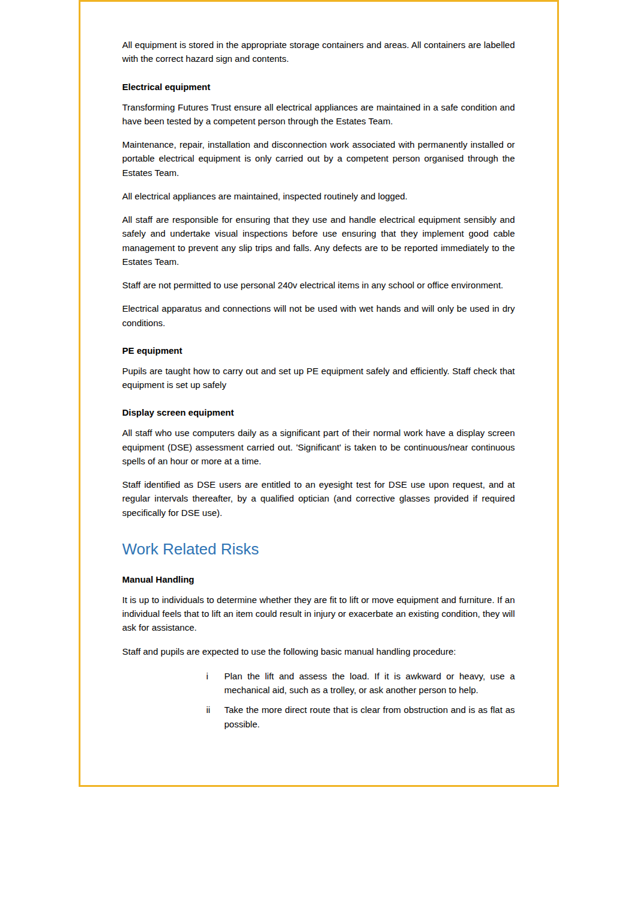All equipment is stored in the appropriate storage containers and areas. All containers are labelled with the correct hazard sign and contents.
Electrical equipment
Transforming Futures Trust ensure all electrical appliances are maintained in a safe condition and have been tested by a competent person through the Estates Team.
Maintenance, repair, installation and disconnection work associated with permanently installed or portable electrical equipment is only carried out by a competent person organised through the Estates Team.
All electrical appliances are maintained, inspected routinely and logged.
All staff are responsible for ensuring that they use and handle electrical equipment sensibly and safely and undertake visual inspections before use ensuring that they implement good cable management to prevent any slip trips and falls. Any defects are to be reported immediately to the Estates Team.
Staff are not permitted to use personal 240v electrical items in any school or office environment.
Electrical apparatus and connections will not be used with wet hands and will only be used in dry conditions.
PE equipment
Pupils are taught how to carry out and set up PE equipment safely and efficiently. Staff check that equipment is set up safely
Display screen equipment
All staff who use computers daily as a significant part of their normal work have a display screen equipment (DSE) assessment carried out. 'Significant' is taken to be continuous/near continuous spells of an hour or more at a time.
Staff identified as DSE users are entitled to an eyesight test for DSE use upon request, and at regular intervals thereafter, by a qualified optician (and corrective glasses provided if required specifically for DSE use).
Work Related Risks
Manual Handling
It is up to individuals to determine whether they are fit to lift or move equipment and furniture. If an individual feels that to lift an item could result in injury or exacerbate an existing condition, they will ask for assistance.
Staff and pupils are expected to use the following basic manual handling procedure:
Plan the lift and assess the load. If it is awkward or heavy, use a mechanical aid, such as a trolley, or ask another person to help.
Take the more direct route that is clear from obstruction and is as flat as possible.